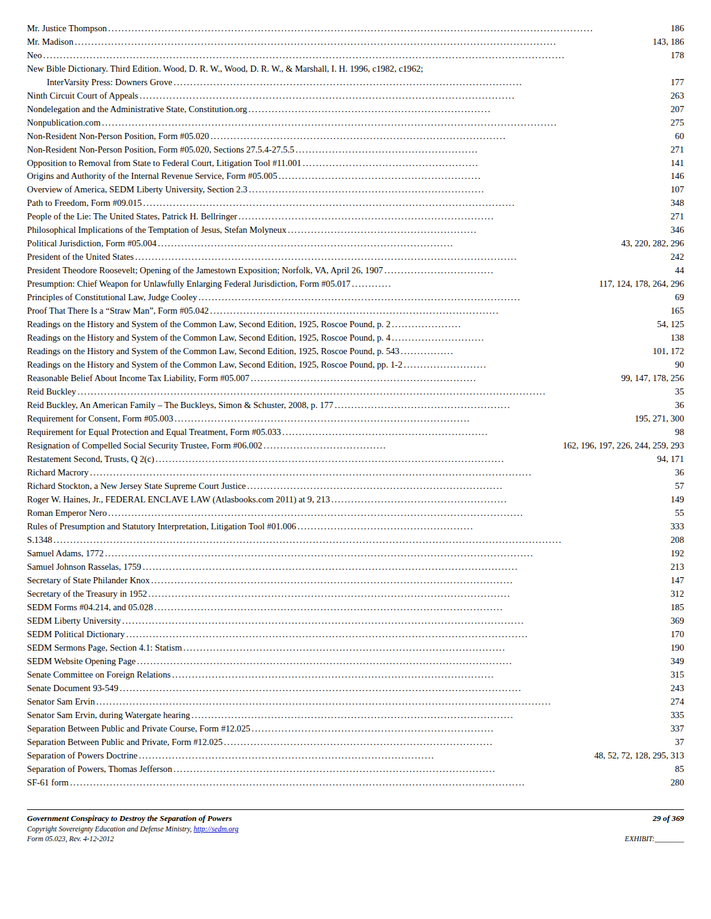Mr. Justice Thompson.................................................................................................................................................. 186
Mr. Madison................................................................................................................................................. 143, 186
Neo............................................................................................................................................................. 178
New Bible Dictionary. Third Edition. Wood, D. R. W., Wood, D. R. W., & Marshall, I. H. 1996, c1982, c1962;
InterVarsity Press: Downers Grove......................................................................................................... 177
Ninth Circuit Court of Appeals................................................................................................................. 263
Nondelegation and the Administrative State, Constitution.org......................................................................... 207
Nonpublication.com......................................................................................................................................... 275
Non-Resident Non-Person Position, Form #05.020......................................................................................... 60
Non-Resident Non-Person Position, Form #05.020, Sections 27.5.4-27.5.5....................................................... 271
Opposition to Removal from State to Federal Court, Litigation Tool #11.001..................................................... 141
Origins and Authority of the Internal Revenue Service, Form #05.005............................................................. 146
Overview of America, SEDM Liberty University, Section 2.3....................................................................... 107
Path to Freedom, Form #09.015................................................................................................................ 348
People of the Lie: The United States, Patrick H. Bellringer............................................................................. 271
Philosophical Implications of the Temptation of Jesus, Stefan Molyneux......................................................... 346
Political Jurisdiction, Form #05.004......................................................................................... 43, 220, 282, 296
President of the United States................................................................................................................... 242
President Theodore Roosevelt; Opening of the Jamestown Exposition; Norfolk, VA, April 26, 1907................................. 44
Presumption: Chief Weapon for Unlawfully Enlarging Federal Jurisdiction, Form #05.017............ 117, 124, 178, 264, 296
Principles of Constitutional Law, Judge Cooley................................................................................................. 69
Proof That There Is a “Straw Man”, Form #05.042....................................................................................... 165
Readings on the History and System of the Common Law, Second Edition, 1925, Roscoe Pound, p. 2..................... 54, 125
Readings on the History and System of the Common Law, Second Edition, 1925, Roscoe Pound, p. 4............................ 138
Readings on the History and System of the Common Law, Second Edition, 1925, Roscoe Pound, p. 543................ 101, 172
Readings on the History and System of the Common Law, Second Edition, 1925, Roscoe Pound, pp. 1-2......................... 90
Reasonable Belief About Income Tax Liability, Form #05.007.................................................................... 99, 147, 178, 256
Reid Buckley............................................................................................................................................. 35
Reid Buckley, An American Family – The Buckleys, Simon & Schuster, 2008, p. 177..................................................... 36
Requirement for Consent, Form #05.003......................................................................................... 195, 271, 300
Requirement for Equal Protection and Equal Treatment, Form #05.033.............................................................. 98
Resignation of Compelled Social Security Trustee, Form #06.002..................................... 162, 196, 197, 226, 244, 259, 293
Restatement Second, Trusts, Q 2(c)......................................................................................................... 94, 171
Richard Macrory..................................................................................................................................... 36
Richard Stockton, a New Jersey State Supreme Court Justice............................................................................. 57
Roger W. Haines, Jr., FEDERAL ENCLAVE LAW (Atlasbooks.com 2011) at 9, 213..................................................... 149
Roman Emperor Nero............................................................................................................................. 55
Rules of Presumption and Statutory Interpretation, Litigation Tool #01.006..................................................... 333
S.1348......................................................................................................................................................... 208
Samuel Adams, 1772................................................................................................................................. 192
Samuel Johnson Rasselas, 1759................................................................................................................. 213
Secretary of State Philander Knox............................................................................................................. 147
Secretary of the Treasury in 1952............................................................................................................. 312
SEDM Forms #04.214, and 05.028......................................................................................................... 185
SEDM Liberty University......................................................................................................................... 369
SEDM Political Dictionary......................................................................................................................... 170
SEDM Sermons Page, Section 4.1: Statism................................................................................................. 190
SEDM Website Opening Page................................................................................................................. 349
Senate Committee on Foreign Relations................................................................................................. 315
Senate Document 93-549......................................................................................................................... 243
Senator Sam Ervin......................................................................................................................................... 274
Senator Sam Ervin, during Watergate hearing................................................................................................. 335
Separation Between Public and Private Course, Form #12.025......................................................................... 337
Separation Between Public and Private, Form #12.025................................................................................. 37
Separation of Powers Doctrine......................................................................................... 48, 52, 72, 128, 295, 313
Separation of Powers, Thomas Jefferson................................................................................................. 85
SF-61 form......................................................................................................................................... 280
Government Conspiracy to Destroy the Separation of Powers
Copyright Sovereignty Education and Defense Ministry, http://sedm.org
Form 05.023, Rev. 4-12-2012
29 of 369
EXHIBIT:________